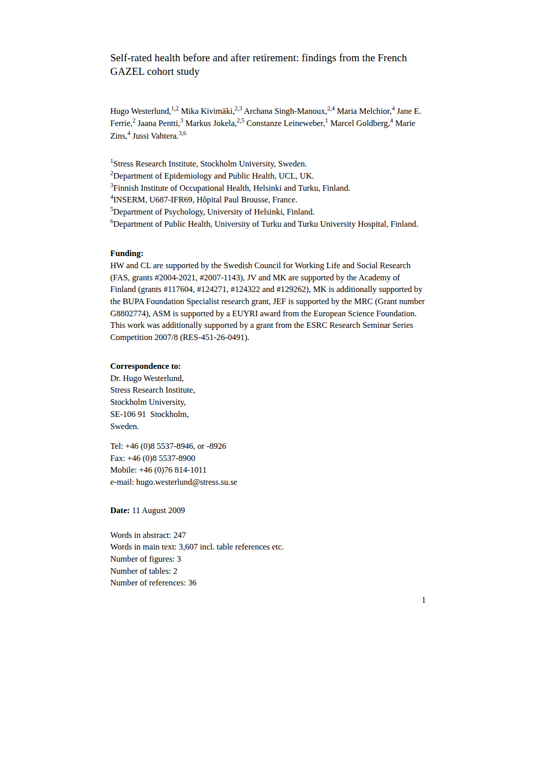Self-rated health before and after retirement: findings from the French GAZEL cohort study
Hugo Westerlund,1,2 Mika Kivimäki,2,3 Archana Singh-Manoux,2,4 Maria Melchior,4 Jane E. Ferrie,2 Jaana Pentti,3 Markus Jokela,2,5 Constanze Leineweber,1 Marcel Goldberg,4 Marie Zins,4 Jussi Vahtera.3,6
1Stress Research Institute, Stockholm University, Sweden.
2Department of Epidemiology and Public Health, UCL, UK.
3Finnish Institute of Occupational Health, Helsinki and Turku, Finland.
4INSERM, U687-IFR69, Hôpital Paul Brousse, France.
5Department of Psychology, University of Helsinki, Finland.
6Department of Public Health, University of Turku and Turku University Hospital, Finland.
Funding:
HW and CL are supported by the Swedish Council for Working Life and Social Research (FAS, grants #2004-2021, #2007-1143), JV and MK are supported by the Academy of Finland (grants #117604, #124271, #124322 and #129262), MK is additionally supported by the BUPA Foundation Specialist research grant, JEF is supported by the MRC (Grant number G8802774), ASM is supported by a EUYRI award from the European Science Foundation. This work was additionally supported by a grant from the ESRC Research Seminar Series Competition 2007/8 (RES-451-26-0491).
Correspondence to:
Dr. Hugo Westerlund,
Stress Research Institute,
Stockholm University,
SE-106 91 Stockholm,
Sweden.
Tel: +46 (0)8 5537-8946, or -8926
Fax: +46 (0)8 5537-8900
Mobile: +46 (0)76 814-1011
e-mail: hugo.westerlund@stress.su.se
Date: 11 August 2009
Words in abstract: 247
Words in main text: 3,607 incl. table references etc.
Number of figures: 3
Number of tables: 2
Number of references: 36
1